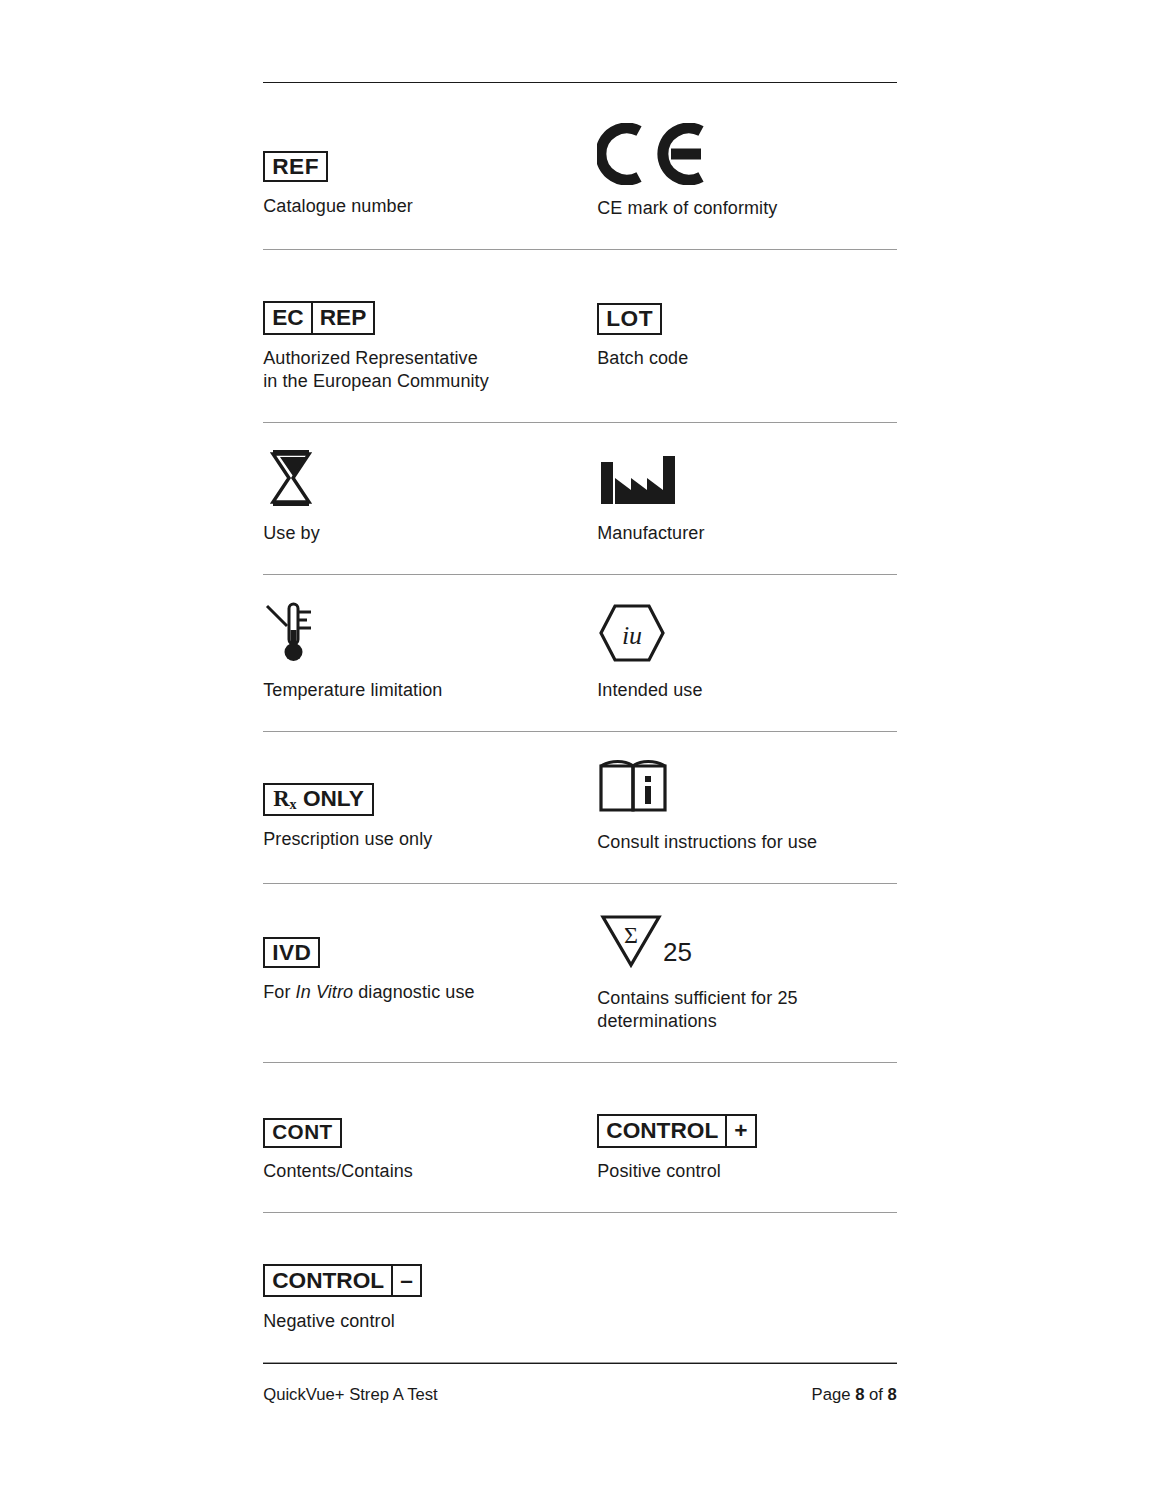| REF Catalogue number | CE mark of conformity |
| EC REP Authorized Representative in the European Community | LOT Batch code |
| Use by | Manufacturer |
| Temperature limitation | iu Intended use |
| R x ONLY Prescription use only | Consult instructions for use |
| IVD For In Vitro diagnostic use | Σ 25 Contains sufficient for 25 determinations |
| CONT Contents/Contains | CONTROL + Positive control |
| CONTROL – Negative control | |
QuickVue+ Strep A Test
Page 8 of 8